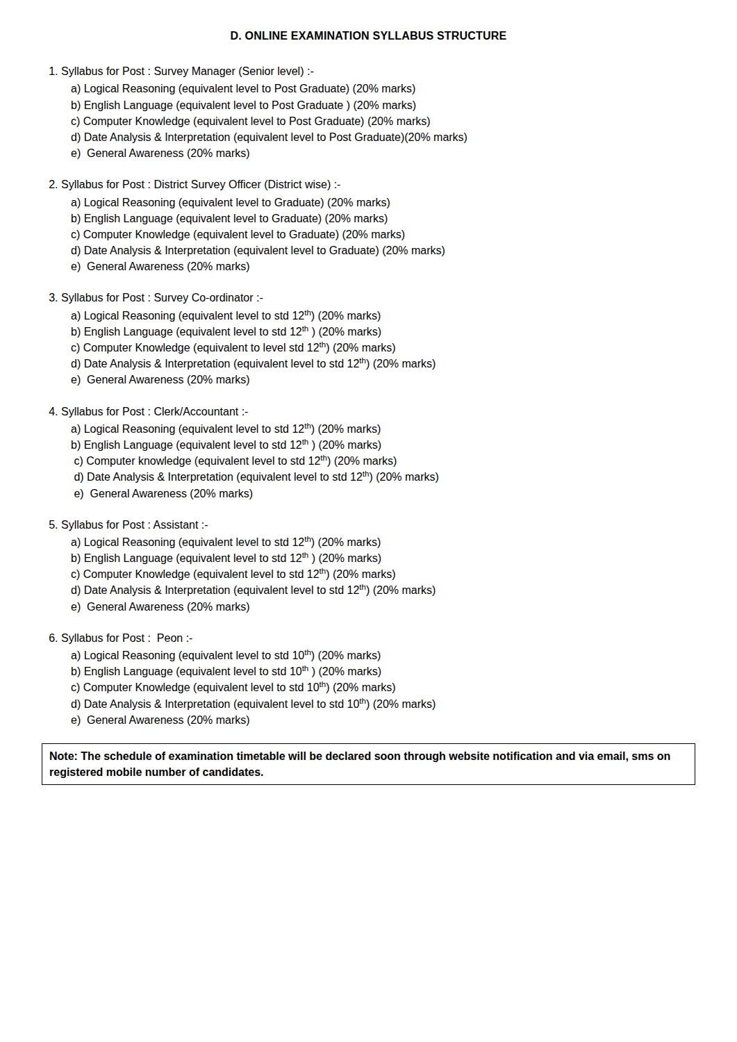D. ONLINE EXAMINATION SYLLABUS STRUCTURE
Syllabus for Post : Survey Manager (Senior level) :-
a) Logical Reasoning (equivalent level to Post Graduate) (20% marks)
b) English Language (equivalent level to Post Graduate ) (20% marks)
c) Computer Knowledge (equivalent level to Post Graduate) (20% marks)
d) Date Analysis & Interpretation (equivalent level to Post Graduate)(20% marks)
e) General Awareness (20% marks)
Syllabus for Post : District Survey Officer (District wise) :-
a) Logical Reasoning (equivalent level to Graduate) (20% marks)
b) English Language (equivalent level to Graduate) (20% marks)
c) Computer Knowledge (equivalent level to Graduate) (20% marks)
d) Date Analysis & Interpretation (equivalent level to Graduate) (20% marks)
e) General Awareness (20% marks)
Syllabus for Post : Survey Co-ordinator :-
a) Logical Reasoning (equivalent level to std 12th) (20% marks)
b) English Language (equivalent level to std 12th ) (20% marks)
c) Computer Knowledge (equivalent to level std 12th) (20% marks)
d) Date Analysis & Interpretation (equivalent level to std 12th) (20% marks)
e) General Awareness (20% marks)
Syllabus for Post : Clerk/Accountant :-
a) Logical Reasoning (equivalent level to std 12th) (20% marks)
b) English Language (equivalent level to std 12th ) (20% marks)
c) Computer knowledge (equivalent level to std 12th) (20% marks)
d) Date Analysis & Interpretation (equivalent level to std 12th) (20% marks)
e) General Awareness (20% marks)
Syllabus for Post : Assistant :-
a) Logical Reasoning (equivalent level to std 12th) (20% marks)
b) English Language (equivalent level to std 12th ) (20% marks)
c) Computer Knowledge (equivalent level to std 12th) (20% marks)
d) Date Analysis & Interpretation (equivalent level to std 12th) (20% marks)
e) General Awareness (20% marks)
Syllabus for Post : Peon :-
a) Logical Reasoning (equivalent level to std 10th) (20% marks)
b) English Language (equivalent level to std 10th ) (20% marks)
c) Computer Knowledge (equivalent level to std 10th) (20% marks)
d) Date Analysis & Interpretation (equivalent level to std 10th) (20% marks)
e) General Awareness (20% marks)
Note: The schedule of examination timetable will be declared soon through website notification and via email, sms on registered mobile number of candidates.